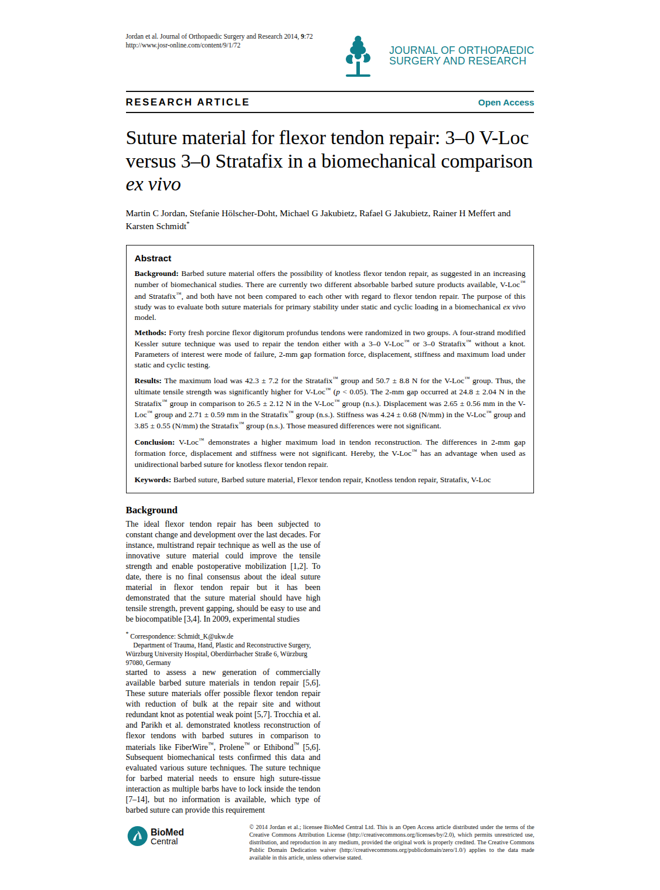Jordan et al. Journal of Orthopaedic Surgery and Research 2014, 9:72
http://www.josr-online.com/content/9/1/72
JOURNAL OF ORTHOPAEDIC SURGERY AND RESEARCH
Research article
Open Access
Suture material for flexor tendon repair: 3–0 V-Loc versus 3–0 Stratafix in a biomechanical comparison ex vivo
Martin C Jordan, Stefanie Hölscher-Doht, Michael G Jakubietz, Rafael G Jakubietz, Rainer H Meffert and Karsten Schmidt*
Abstract
Background: Barbed suture material offers the possibility of knotless flexor tendon repair, as suggested in an increasing number of biomechanical studies. There are currently two different absorbable barbed suture products available, V-Loc™ and Stratafix™, and both have not been compared to each other with regard to flexor tendon repair. The purpose of this study was to evaluate both suture materials for primary stability under static and cyclic loading in a biomechanical ex vivo model.
Methods: Forty fresh porcine flexor digitorum profundus tendons were randomized in two groups. A four-strand modified Kessler suture technique was used to repair the tendon either with a 3–0 V-Loc™ or 3–0 Stratafix™ without a knot. Parameters of interest were mode of failure, 2-mm gap formation force, displacement, stiffness and maximum load under static and cyclic testing.
Results: The maximum load was 42.3 ± 7.2 for the Stratafix™ group and 50.7 ± 8.8 N for the V-Loc™ group. Thus, the ultimate tensile strength was significantly higher for V-Loc™ (p < 0.05). The 2-mm gap occurred at 24.8 ± 2.04 N in the Stratafix™ group in comparison to 26.5 ± 2.12 N in the V-Loc™ group (n.s.). Displacement was 2.65 ± 0.56 mm in the V-Loc™ group and 2.71 ± 0.59 mm in the Stratafix™ group (n.s.). Stiffness was 4.24 ± 0.68 (N/mm) in the V-Loc™ group and 3.85 ± 0.55 (N/mm) the Stratafix™ group (n.s.). Those measured differences were not significant.
Conclusion: V-Loc™ demonstrates a higher maximum load in tendon reconstruction. The differences in 2-mm gap formation force, displacement and stiffness were not significant. Hereby, the V-Loc™ has an advantage when used as unidirectional barbed suture for knotless flexor tendon repair.
Keywords: Barbed suture, Barbed suture material, Flexor tendon repair, Knotless tendon repair, Stratafix, V-Loc
Background
The ideal flexor tendon repair has been subjected to constant change and development over the last decades. For instance, multistrand repair technique as well as the use of innovative suture material could improve the tensile strength and enable postoperative mobilization [1,2]. To date, there is no final consensus about the ideal suture material in flexor tendon repair but it has been demonstrated that the suture material should have high tensile strength, prevent gapping, should be easy to use and be biocompatible [3,4]. In 2009, experimental studies
* Correspondence: Schmidt_K@ukw.de
Department of Trauma, Hand, Plastic and Reconstructive Surgery, Würzburg University Hospital, Oberdürrbacher Straße 6, Würzburg 97080, Germany
started to assess a new generation of commercially available barbed suture materials in tendon repair [5,6]. These suture materials offer possible flexor tendon repair with reduction of bulk at the repair site and without redundant knot as potential weak point [5,7]. Trocchia et al. and Parikh et al. demonstrated knotless reconstruction of flexor tendons with barbed sutures in comparison to materials like FiberWire™, Prolene™ or Ethibond™ [5,6]. Subsequent biomechanical tests confirmed this data and evaluated various suture techniques. The suture technique for barbed material needs to ensure high suture-tissue interaction as multiple barbs have to lock inside the tendon [7–14], but no information is available, which type of barbed suture can provide this requirement
BioMed Central
© 2014 Jordan et al.; licensee BioMed Central Ltd. This is an Open Access article distributed under the terms of the Creative Commons Attribution License (http://creativecommons.org/licenses/by/2.0), which permits unrestricted use, distribution, and reproduction in any medium, provided the original work is properly credited. The Creative Commons Public Domain Dedication waiver (http://creativecommons.org/publicdomain/zero/1.0/) applies to the data made available in this article, unless otherwise stated.